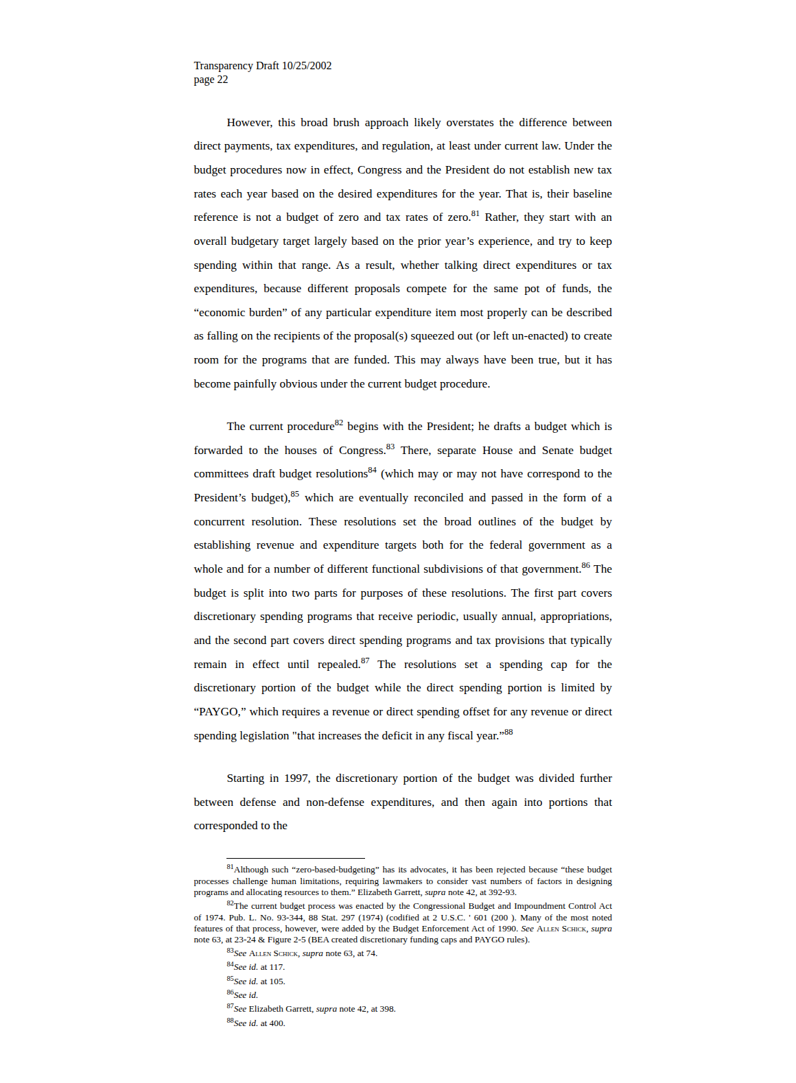Transparency Draft 10/25/2002
page 22
However, this broad brush approach likely overstates the difference between direct payments, tax expenditures, and regulation, at least under current law. Under the budget procedures now in effect, Congress and the President do not establish new tax rates each year based on the desired expenditures for the year. That is, their baseline reference is not a budget of zero and tax rates of zero.81 Rather, they start with an overall budgetary target largely based on the prior year’s experience, and try to keep spending within that range. As a result, whether talking direct expenditures or tax expenditures, because different proposals compete for the same pot of funds, the “economic burden” of any particular expenditure item most properly can be described as falling on the recipients of the proposal(s) squeezed out (or left un-enacted) to create room for the programs that are funded. This may always have been true, but it has become painfully obvious under the current budget procedure.
The current procedure82 begins with the President; he drafts a budget which is forwarded to the houses of Congress.83 There, separate House and Senate budget committees draft budget resolutions84 (which may or may not have correspond to the President’s budget),85 which are eventually reconciled and passed in the form of a concurrent resolution. These resolutions set the broad outlines of the budget by establishing revenue and expenditure targets both for the federal government as a whole and for a number of different functional subdivisions of that government.86 The budget is split into two parts for purposes of these resolutions. The first part covers discretionary spending programs that receive periodic, usually annual, appropriations, and the second part covers direct spending programs and tax provisions that typically remain in effect until repealed.87 The resolutions set a spending cap for the discretionary portion of the budget while the direct spending portion is limited by “PAYGO,” which requires a revenue or direct spending offset for any revenue or direct spending legislation "that increases the deficit in any fiscal year.”88
Starting in 1997, the discretionary portion of the budget was divided further between defense and non-defense expenditures, and then again into portions that corresponded to the
81 Although such “zero-based-budgeting” has its advocates, it has been rejected because “these budget processes challenge human limitations, requiring lawmakers to consider vast numbers of factors in designing programs and allocating resources to them.” Elizabeth Garrett, supra note 42, at 392-93.
82 The current budget process was enacted by the Congressional Budget and Impoundment Control Act of 1974. Pub. L. No. 93-344, 88 Stat. 297 (1974) (codified at 2 U.S.C. ' 601 (200 ). Many of the most noted features of that process, however, were added by the Budget Enforcement Act of 1990. See Allen Schick, supra note 63, at 23-24 & Figure 2-5 (BEA created discretionary funding caps and PAYGO rules).
83 See Allen Schick, supra note 63, at 74.
84 See id. at 117.
85 See id. at 105.
86 See id.
87 See Elizabeth Garrett, supra note 42, at 398.
88 See id. at 400.